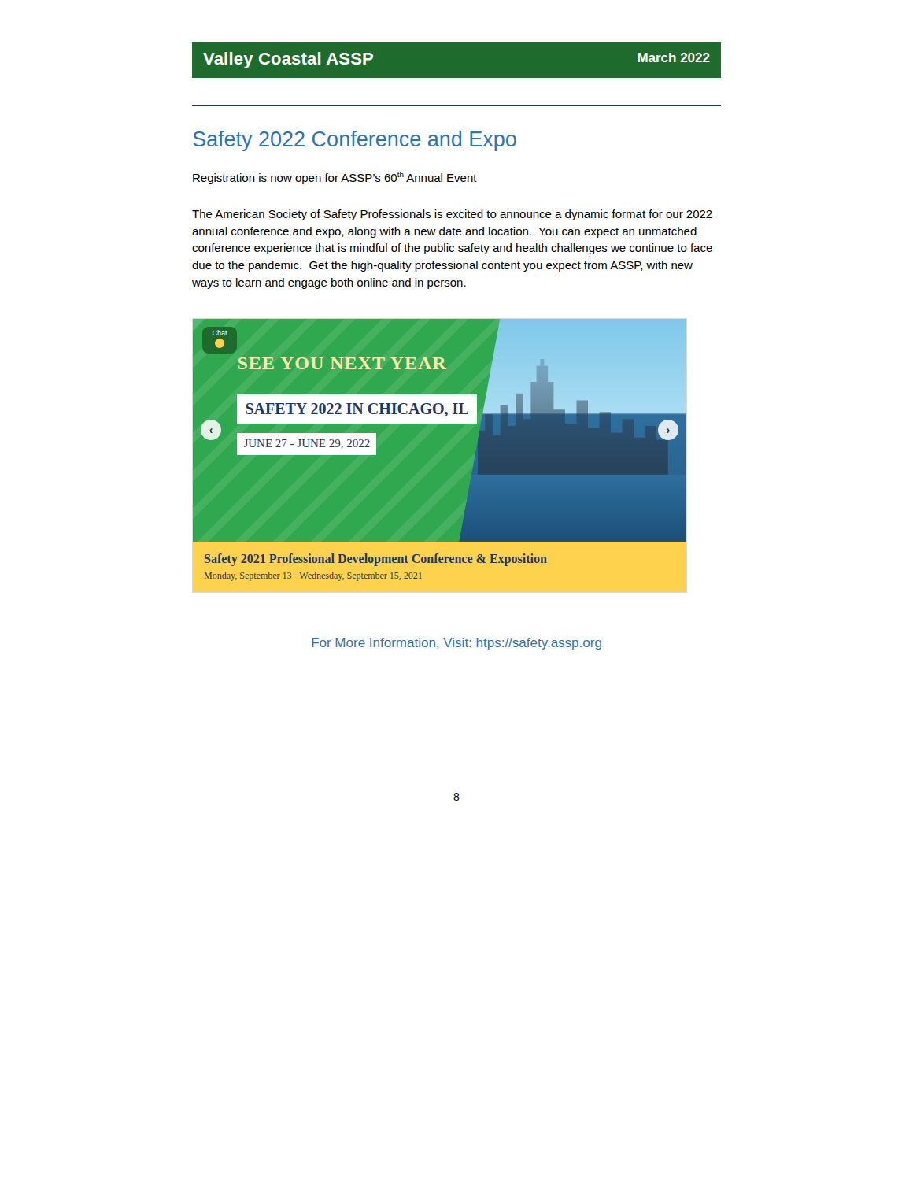Valley Coastal ASSP
March 2022
Safety 2022 Conference and Expo
Registration is now open for ASSP’s 60th Annual Event
The American Society of Safety Professionals is excited to announce a dynamic format for our 2022 annual conference and expo, along with a new date and location. You can expect an unmatched conference experience that is mindful of the public safety and health challenges we continue to face due to the pandemic. Get the high-quality professional content you expect from ASSP, with new ways to learn and engage both online and in person.
Chat
‹
›
SEE YOU NEXT YEAR
SAFETY 2022 IN CHICAGO, IL
JUNE 27 - JUNE 29, 2022
Safety 2021 Professional Development Conference & Exposition
Monday, September 13 - Wednesday, September 15, 2021
For More Information, Visit: htps://safety.assp.org
8